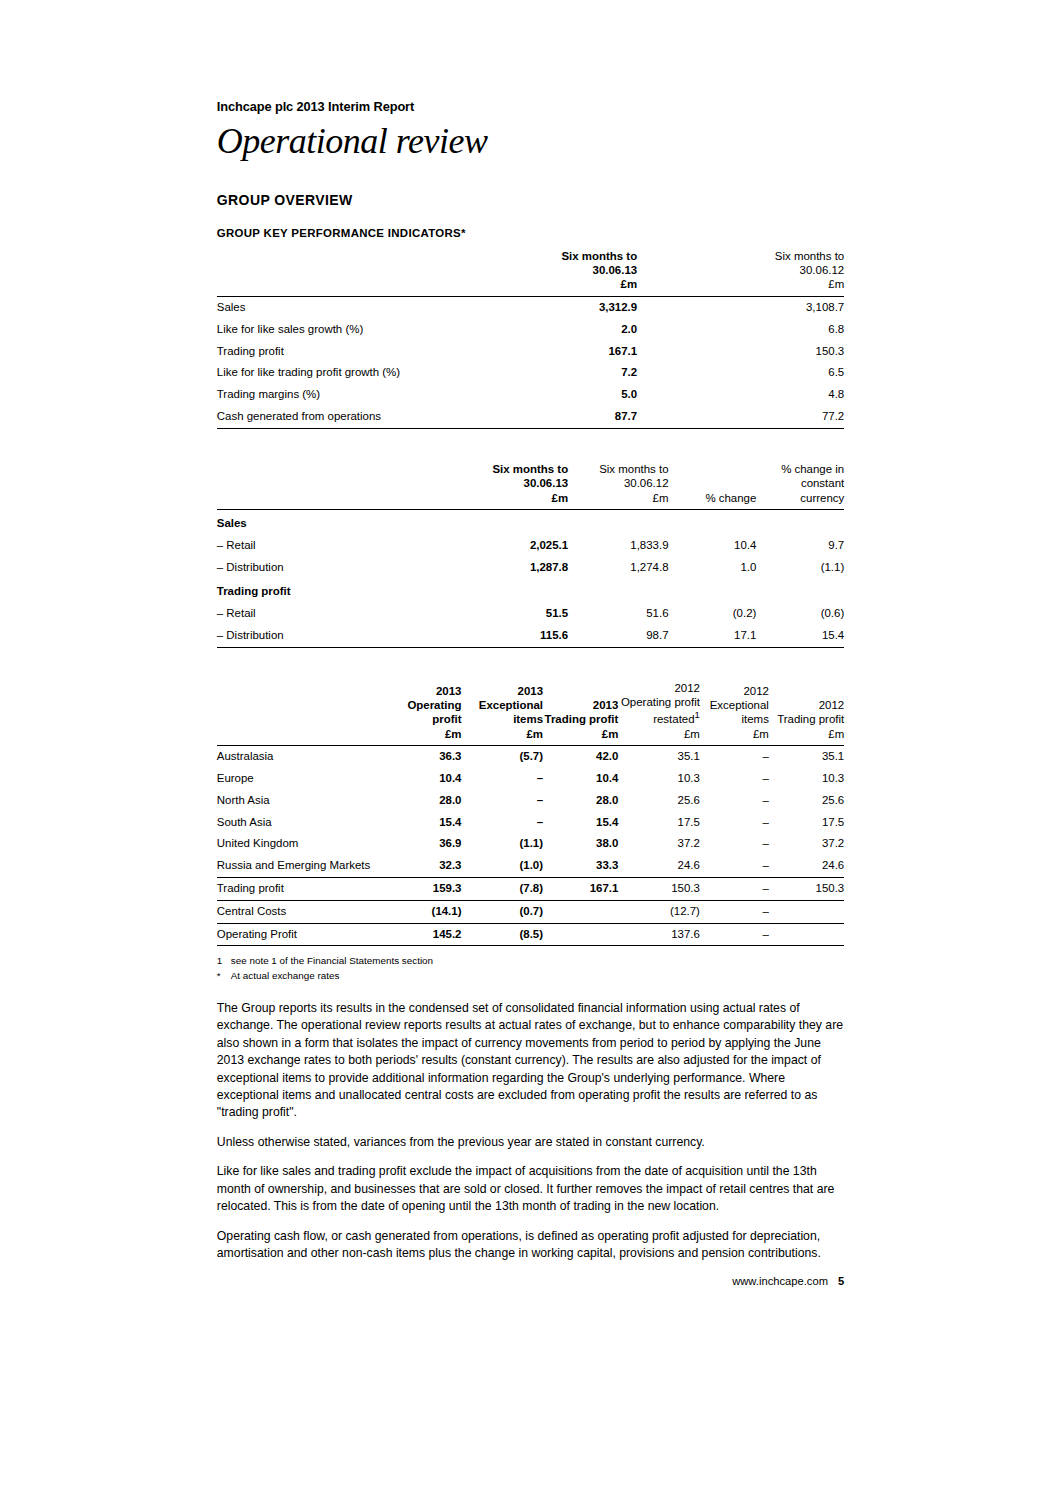Inchcape plc 2013 Interim Report
Operational review
GROUP OVERVIEW
GROUP KEY PERFORMANCE INDICATORS*
| | Six months to 30.06.13 £m | Six months to 30.06.12 £m |
| --- | --- | --- |
| Sales | 3,312.9 | 3,108.7 |
| Like for like sales growth (%) | 2.0 | 6.8 |
| Trading profit | 167.1 | 150.3 |
| Like for like trading profit growth (%) | 7.2 | 6.5 |
| Trading margins (%) | 5.0 | 4.8 |
| Cash generated from operations | 87.7 | 77.2 |
| | Six months to 30.06.13 £m | Six months to 30.06.12 £m | % change | % change in constant currency |
| --- | --- | --- | --- | --- |
| Sales | | | | |
| – Retail | 2,025.1 | 1,833.9 | 10.4 | 9.7 |
| – Distribution | 1,287.8 | 1,274.8 | 1.0 | (1.1) |
| Trading profit | | | | |
| – Retail | 51.5 | 51.6 | (0.2) | (0.6) |
| – Distribution | 115.6 | 98.7 | 17.1 | 15.4 |
| | 2013 Operating profit £m | 2013 Exceptional items £m | 2013 Trading profit £m | 2012 Operating profit restated 1 £m | 2012 Exceptional items £m | 2012 Trading profit £m |
| --- | --- | --- | --- | --- | --- | --- |
| Australasia | 36.3 | (5.7) | 42.0 | 35.1 | – | 35.1 |
| Europe | 10.4 | – | 10.4 | 10.3 | – | 10.3 |
| North Asia | 28.0 | – | 28.0 | 25.6 | – | 25.6 |
| South Asia | 15.4 | – | 15.4 | 17.5 | – | 17.5 |
| United Kingdom | 36.9 | (1.1) | 38.0 | 37.2 | – | 37.2 |
| Russia and Emerging Markets | 32.3 | (1.0) | 33.3 | 24.6 | – | 24.6 |
| Trading profit | 159.3 | (7.8) | 167.1 | 150.3 | – | 150.3 |
| Central Costs | (14.1) | (0.7) | | (12.7) | – | |
| Operating Profit | 145.2 | (8.5) | | 137.6 | – | |
1 see note 1 of the Financial Statements section
*At actual exchange rates
The Group reports its results in the condensed set of consolidated financial information using actual rates of exchange. The operational review reports results at actual rates of exchange, but to enhance comparability they are also shown in a form that isolates the impact of currency movements from period to period by applying the June 2013 exchange rates to both periods' results (constant currency). The results are also adjusted for the impact of exceptional items to provide additional information regarding the Group's underlying performance. Where exceptional items and unallocated central costs are excluded from operating profit the results are referred to as "trading profit".
Unless otherwise stated, variances from the previous year are stated in constant currency.
Like for like sales and trading profit exclude the impact of acquisitions from the date of acquisition until the 13th month of ownership, and businesses that are sold or closed. It further removes the impact of retail centres that are relocated. This is from the date of opening until the 13th month of trading in the new location.
Operating cash flow, or cash generated from operations, is defined as operating profit adjusted for depreciation, amortisation and other non-cash items plus the change in working capital, provisions and pension contributions.
www.inchcape.com 5